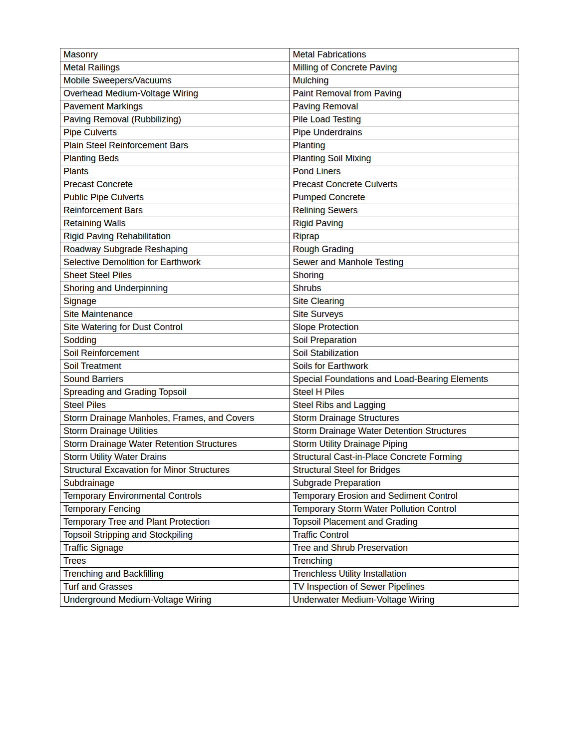| Masonry | Metal Fabrications |
| Metal Railings | Milling of Concrete Paving |
| Mobile Sweepers/Vacuums | Mulching |
| Overhead Medium-Voltage Wiring | Paint Removal from Paving |
| Pavement Markings | Paving Removal |
| Paving Removal (Rubbilizing) | Pile Load Testing |
| Pipe Culverts | Pipe Underdrains |
| Plain Steel Reinforcement Bars | Planting |
| Planting Beds | Planting Soil Mixing |
| Plants | Pond Liners |
| Precast Concrete | Precast Concrete Culverts |
| Public Pipe Culverts | Pumped Concrete |
| Reinforcement Bars | Relining Sewers |
| Retaining Walls | Rigid Paving |
| Rigid Paving Rehabilitation | Riprap |
| Roadway Subgrade Reshaping | Rough Grading |
| Selective Demolition for Earthwork | Sewer and Manhole Testing |
| Sheet Steel Piles | Shoring |
| Shoring and Underpinning | Shrubs |
| Signage | Site Clearing |
| Site Maintenance | Site Surveys |
| Site Watering for Dust Control | Slope Protection |
| Sodding | Soil Preparation |
| Soil Reinforcement | Soil Stabilization |
| Soil Treatment | Soils for Earthwork |
| Sound Barriers | Special Foundations and Load-Bearing Elements |
| Spreading and Grading Topsoil | Steel H Piles |
| Steel Piles | Steel Ribs and Lagging |
| Storm Drainage Manholes, Frames, and Covers | Storm Drainage Structures |
| Storm Drainage Utilities | Storm Drainage Water Detention Structures |
| Storm Drainage Water Retention Structures | Storm Utility Drainage Piping |
| Storm Utility Water Drains | Structural Cast-in-Place Concrete Forming |
| Structural Excavation for Minor Structures | Structural Steel for Bridges |
| Subdrainage | Subgrade Preparation |
| Temporary Environmental Controls | Temporary Erosion and Sediment Control |
| Temporary Fencing | Temporary Storm Water Pollution Control |
| Temporary Tree and Plant Protection | Topsoil Placement and Grading |
| Topsoil Stripping and Stockpiling | Traffic Control |
| Traffic Signage | Tree and Shrub Preservation |
| Trees | Trenching |
| Trenching and Backfilling | Trenchless Utility Installation |
| Turf and Grasses | TV Inspection of Sewer Pipelines |
| Underground Medium-Voltage Wiring | Underwater Medium-Voltage Wiring |